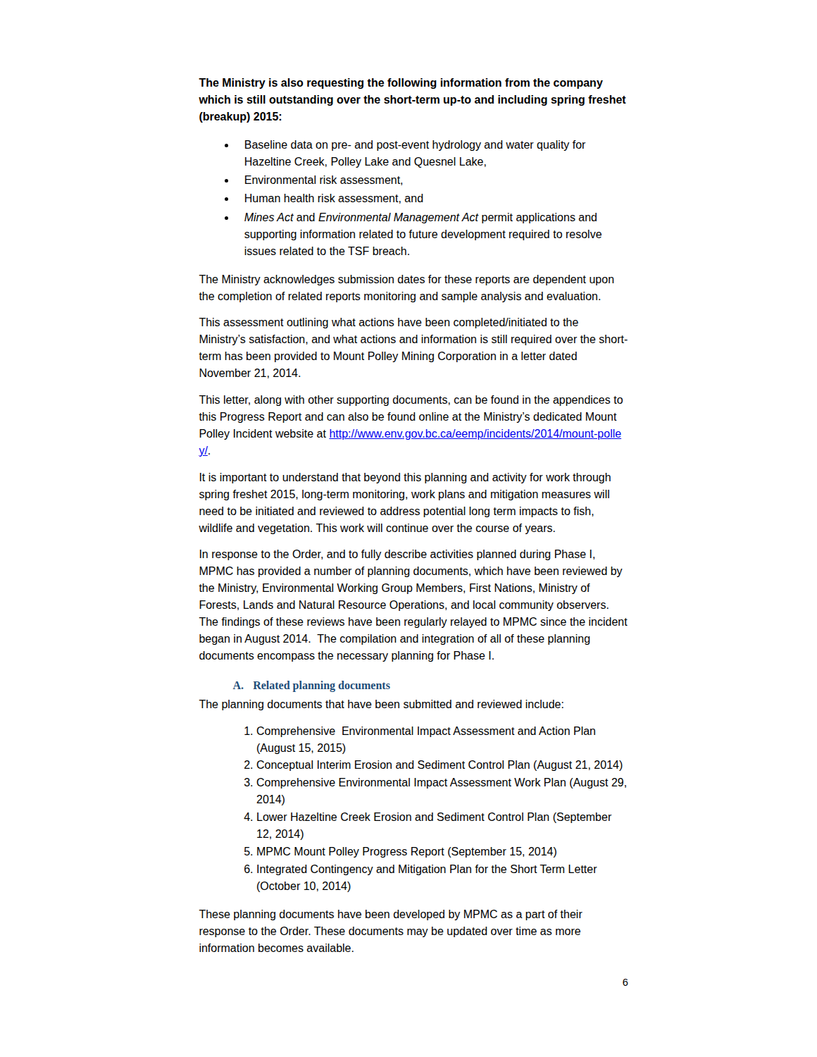The Ministry is also requesting the following information from the company which is still outstanding over the short-term up-to and including spring freshet (breakup) 2015:
Baseline data on pre- and post-event hydrology and water quality for Hazeltine Creek, Polley Lake and Quesnel Lake,
Environmental risk assessment,
Human health risk assessment, and
Mines Act and Environmental Management Act permit applications and supporting information related to future development required to resolve issues related to the TSF breach.
The Ministry acknowledges submission dates for these reports are dependent upon the completion of related reports monitoring and sample analysis and evaluation.
This assessment outlining what actions have been completed/initiated to the Ministry’s satisfaction, and what actions and information is still required over the short-term has been provided to Mount Polley Mining Corporation in a letter dated November 21, 2014.
This letter, along with other supporting documents, can be found in the appendices to this Progress Report and can also be found online at the Ministry’s dedicated Mount Polley Incident website at http://www.env.gov.bc.ca/eemp/incidents/2014/mount-polley/.
It is important to understand that beyond this planning and activity for work through spring freshet 2015, long-term monitoring, work plans and mitigation measures will need to be initiated and reviewed to address potential long term impacts to fish, wildlife and vegetation. This work will continue over the course of years.
In response to the Order, and to fully describe activities planned during Phase I, MPMC has provided a number of planning documents, which have been reviewed by the Ministry, Environmental Working Group Members, First Nations, Ministry of Forests, Lands and Natural Resource Operations, and local community observers. The findings of these reviews have been regularly relayed to MPMC since the incident began in August 2014. The compilation and integration of all of these planning documents encompass the necessary planning for Phase I.
A. Related planning documents
The planning documents that have been submitted and reviewed include:
Comprehensive Environmental Impact Assessment and Action Plan (August 15, 2015)
Conceptual Interim Erosion and Sediment Control Plan (August 21, 2014)
Comprehensive Environmental Impact Assessment Work Plan (August 29, 2014)
Lower Hazeltine Creek Erosion and Sediment Control Plan (September 12, 2014)
MPMC Mount Polley Progress Report (September 15, 2014)
Integrated Contingency and Mitigation Plan for the Short Term Letter (October 10, 2014)
These planning documents have been developed by MPMC as a part of their response to the Order. These documents may be updated over time as more information becomes available.
6